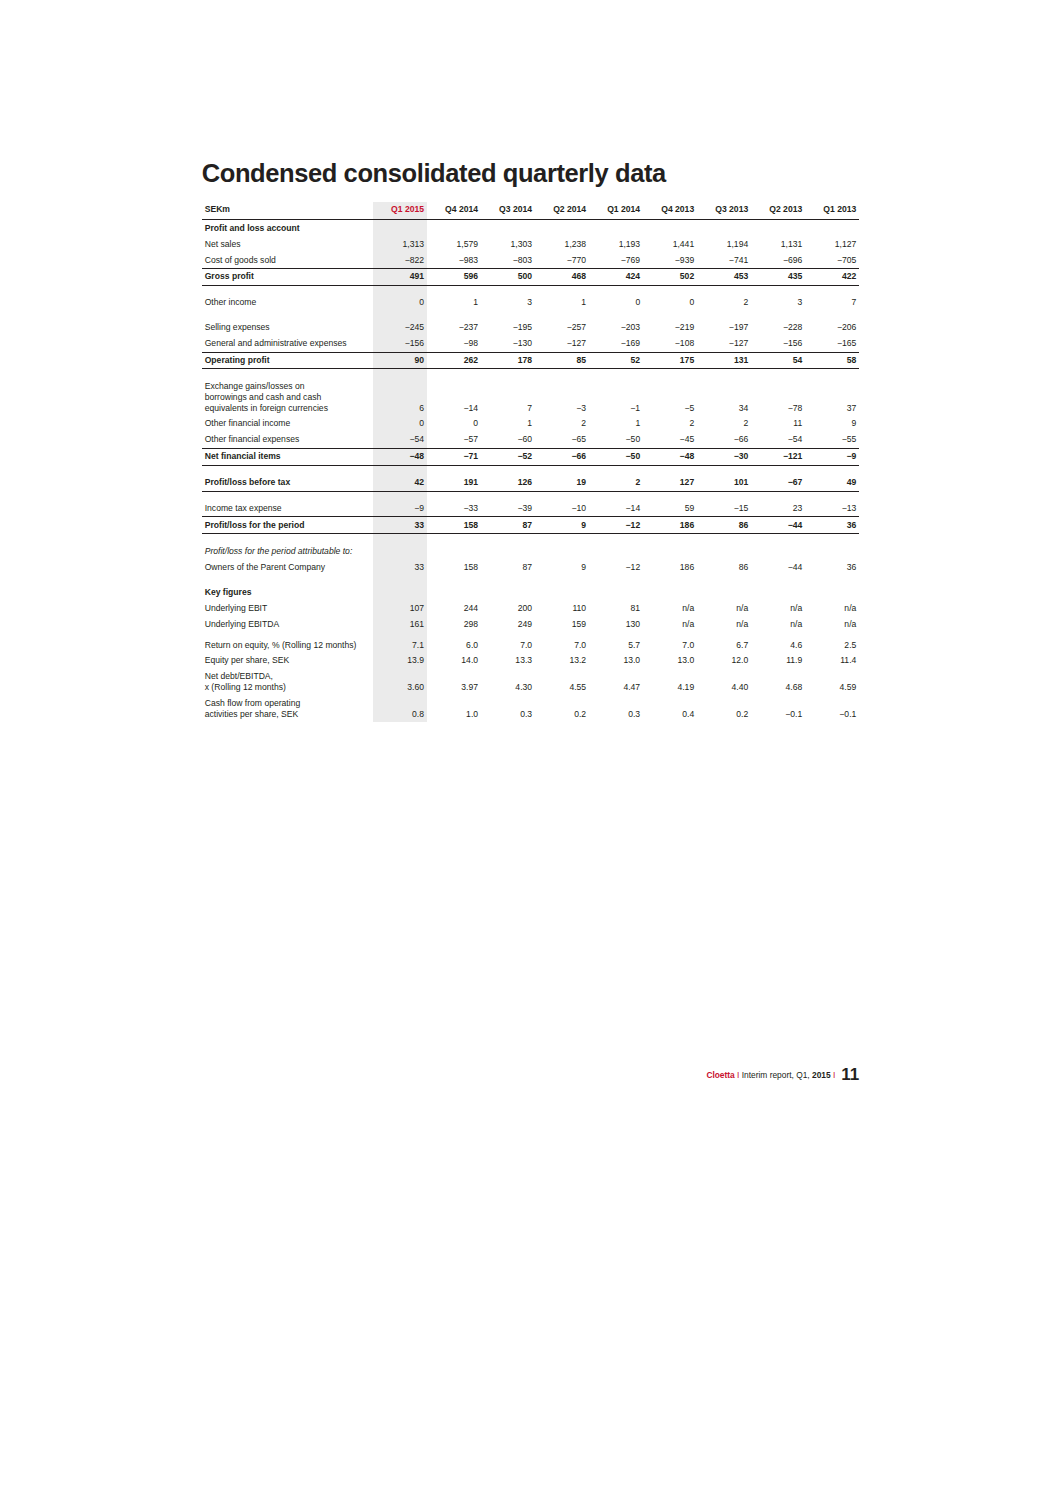Condensed consolidated quarterly data
| SEKm | Q1 2015 | Q4 2014 | Q3 2014 | Q2 2014 | Q1 2014 | Q4 2013 | Q3 2013 | Q2 2013 | Q1 2013 |
| --- | --- | --- | --- | --- | --- | --- | --- | --- | --- |
| Profit and loss account | | | | | | | | | |
| Net sales | 1,313 | 1,579 | 1,303 | 1,238 | 1,193 | 1,441 | 1,194 | 1,131 | 1,127 |
| Cost of goods sold | −822 | −983 | −803 | −770 | −769 | −939 | −741 | −696 | −705 |
| Gross profit | 491 | 596 | 500 | 468 | 424 | 502 | 453 | 435 | 422 |
| Other income | 0 | 1 | 3 | 1 | 0 | 0 | 2 | 3 | 7 |
| Selling expenses | −245 | −237 | −195 | −257 | −203 | −219 | −197 | −228 | −206 |
| General and administrative expenses | −156 | −98 | −130 | −127 | −169 | −108 | −127 | −156 | −165 |
| Operating profit | 90 | 262 | 178 | 85 | 52 | 175 | 131 | 54 | 58 |
| Exchange gains/losses on borrowings and cash and cash equivalents in foreign currencies | 6 | −14 | 7 | −3 | −1 | −5 | 34 | −78 | 37 |
| Other financial income | 0 | 0 | 1 | 2 | 1 | 2 | 2 | 11 | 9 |
| Other financial expenses | −54 | −57 | −60 | −65 | −50 | −45 | −66 | −54 | −55 |
| Net financial items | −48 | −71 | −52 | −66 | −50 | −48 | −30 | −121 | −9 |
| Profit/loss before tax | 42 | 191 | 126 | 19 | 2 | 127 | 101 | −67 | 49 |
| Income tax expense | −9 | −33 | −39 | −10 | −14 | 59 | −15 | 23 | −13 |
| Profit/loss for the period | 33 | 158 | 87 | 9 | −12 | 186 | 86 | −44 | 36 |
| Profit/loss for the period attributable to: | | | | | | | | | |
| Owners of the Parent Company | 33 | 158 | 87 | 9 | −12 | 186 | 86 | −44 | 36 |
| Key figures | | | | | | | | | |
| Underlying EBIT | 107 | 244 | 200 | 110 | 81 | n/a | n/a | n/a | n/a |
| Underlying EBITDA | 161 | 298 | 249 | 159 | 130 | n/a | n/a | n/a | n/a |
| Return on equity, % (Rolling 12 months) | 7.1 | 6.0 | 7.0 | 7.0 | 5.7 | 7.0 | 6.7 | 4.6 | 2.5 |
| Equity per share, SEK | 13.9 | 14.0 | 13.3 | 13.2 | 13.0 | 13.0 | 12.0 | 11.9 | 11.4 |
| Net debt/EBITDA, x (Rolling 12 months) | 3.60 | 3.97 | 4.30 | 4.55 | 4.47 | 4.19 | 4.40 | 4.68 | 4.59 |
| Cash flow from operating activities per share, SEK | 0.8 | 1.0 | 0.3 | 0.2 | 0.3 | 0.4 | 0.2 | −0.1 | −0.1 |
Cloetta I Interim report, Q1, 2015 I 11